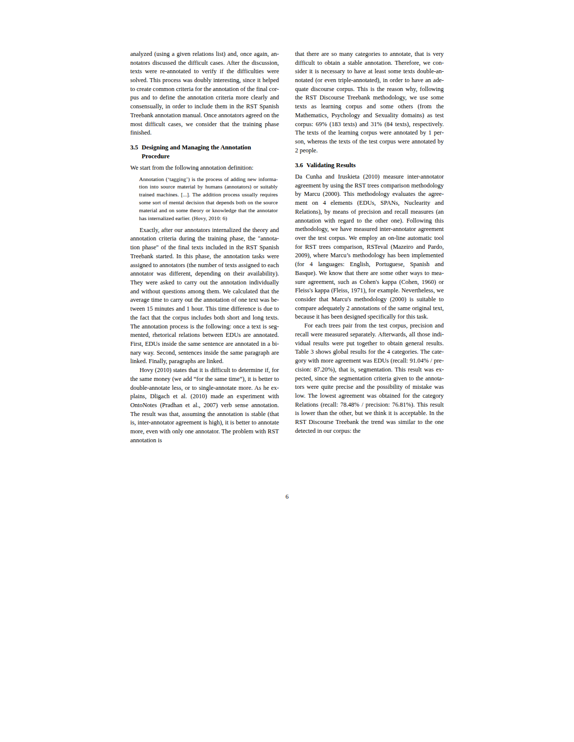analyzed (using a given relations list) and, once again, annotators discussed the difficult cases. After the discussion, texts were re-annotated to verify if the difficulties were solved. This process was doubly interesting, since it helped to create common criteria for the annotation of the final corpus and to define the annotation criteria more clearly and consensually, in order to include them in the RST Spanish Treebank annotation manual. Once annotators agreed on the most difficult cases, we consider that the training phase finished.
3.5 Designing and Managing the Annotation Procedure
We start from the following annotation definition:
Annotation (‘tagging’) is the process of adding new information into source material by humans (annotators) or suitably trained machines. [...]. The addition process usually requires some sort of mental decision that depends both on the source material and on some theory or knowledge that the annotator has internalized earlier. (Hovy, 2010: 6)
Exactly, after our annotators internalized the theory and annotation criteria during the training phase, the "annotation phase" of the final texts included in the RST Spanish Treebank started. In this phase, the annotation tasks were assigned to annotators (the number of texts assigned to each annotator was different, depending on their availability). They were asked to carry out the annotation individually and without questions among them. We calculated that the average time to carry out the annotation of one text was between 15 minutes and 1 hour. This time difference is due to the fact that the corpus includes both short and long texts. The annotation process is the following: once a text is segmented, rhetorical relations between EDUs are annotated. First, EDUs inside the same sentence are annotated in a binary way. Second, sentences inside the same paragraph are linked. Finally, paragraphs are linked.
Hovy (2010) states that it is difficult to determine if, for the same money (we add “for the same time”), it is better to double-annotate less, or to single-annotate more. As he explains, Dligach et al. (2010) made an experiment with OntoNotes (Pradhan et al., 2007) verb sense annotation. The result was that, assuming the annotation is stable (that is, inter-annotator agreement is high), it is better to annotate more, even with only one annotator. The problem with RST annotation is
that there are so many categories to annotate, that is very difficult to obtain a stable annotation. Therefore, we consider it is necessary to have at least some texts double-annotated (or even triple-annotated), in order to have an adequate discourse corpus. This is the reason why, following the RST Discourse Treebank methodology, we use some texts as learning corpus and some others (from the Mathematics, Psychology and Sexuality domains) as test corpus: 69% (183 texts) and 31% (84 texts), respectively. The texts of the learning corpus were annotated by 1 person, whereas the texts of the test corpus were annotated by 2 people.
3.6 Validating Results
Da Cunha and Iruskieta (2010) measure inter-annotator agreement by using the RST trees comparison methodology by Marcu (2000). This methodology evaluates the agreement on 4 elements (EDUs, SPANs, Nuclearity and Relations), by means of precision and recall measures (an annotation with regard to the other one). Following this methodology, we have measured inter-annotator agreement over the test corpus. We employ an on-line automatic tool for RST trees comparison, RSTeval (Mazeiro and Pardo, 2009), where Marcu’s methodology has been implemented (for 4 languages: English, Portuguese, Spanish and Basque). We know that there are some other ways to measure agreement, such as Cohen's kappa (Cohen, 1960) or Fleiss's kappa (Fleiss, 1971), for example. Nevertheless, we consider that Marcu's methodology (2000) is suitable to compare adequately 2 annotations of the same original text, because it has been designed specifically for this task.
For each trees pair from the test corpus, precision and recall were measured separately. Afterwards, all those individual results were put together to obtain general results. Table 3 shows global results for the 4 categories. The category with more agreement was EDUs (recall: 91.04% / precision: 87.20%), that is, segmentation. This result was expected, since the segmentation criteria given to the annotators were quite precise and the possibility of mistake was low. The lowest agreement was obtained for the category Relations (recall: 78.48% / precision: 76.81%). This result is lower than the other, but we think it is acceptable. In the RST Discourse Treebank the trend was similar to the one detected in our corpus: the
6